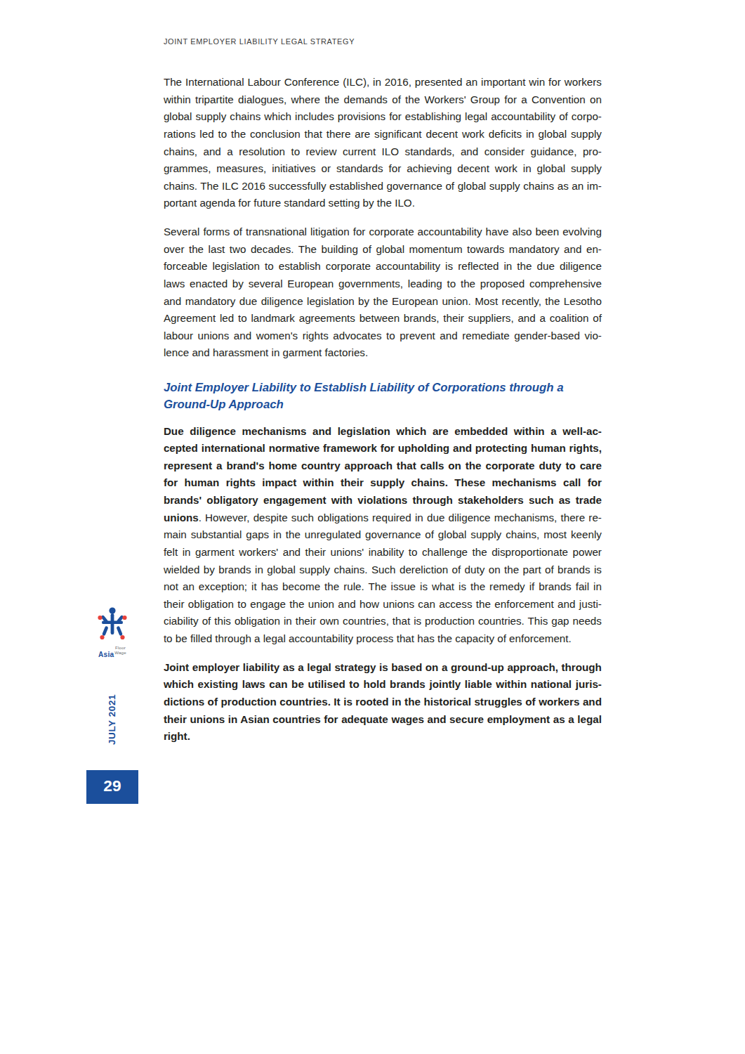Joint Employer Liability Legal Strategy
The International Labour Conference (ILC), in 2016, presented an important win for workers within tripartite dialogues, where the demands of the Workers' Group for a Convention on global supply chains which includes provisions for establishing legal accountability of corporations led to the conclusion that there are significant decent work deficits in global supply chains, and a resolution to review current ILO standards, and consider guidance, programmes, measures, initiatives or standards for achieving decent work in global supply chains. The ILC 2016 successfully established governance of global supply chains as an important agenda for future standard setting by the ILO.
Several forms of transnational litigation for corporate accountability have also been evolving over the last two decades. The building of global momentum towards mandatory and enforceable legislation to establish corporate accountability is reflected in the due diligence laws enacted by several European governments, leading to the proposed comprehensive and mandatory due diligence legislation by the European union. Most recently, the Lesotho Agreement led to landmark agreements between brands, their suppliers, and a coalition of labour unions and women's rights advocates to prevent and remediate gender-based violence and harassment in garment factories.
Joint Employer Liability to Establish Liability of Corporations through a Ground-Up Approach
Due diligence mechanisms and legislation which are embedded within a well-accepted international normative framework for upholding and protecting human rights, represent a brand's home country approach that calls on the corporate duty to care for human rights impact within their supply chains. These mechanisms call for brands' obligatory engagement with violations through stakeholders such as trade unions. However, despite such obligations required in due diligence mechanisms, there remain substantial gaps in the unregulated governance of global supply chains, most keenly felt in garment workers' and their unions' inability to challenge the disproportionate power wielded by brands in global supply chains. Such dereliction of duty on the part of brands is not an exception; it has become the rule. The issue is what is the remedy if brands fail in their obligation to engage the union and how unions can access the enforcement and justiciability of this obligation in their own countries, that is production countries. This gap needs to be filled through a legal accountability process that has the capacity of enforcement.
Joint employer liability as a legal strategy is based on a ground-up approach, through which existing laws can be utilised to hold brands jointly liable within national jurisdictions of production countries. It is rooted in the historical struggles of workers and their unions in Asian countries for adequate wages and secure employment as a legal right.
AsiaFloor
Wage
JULY 2021
29